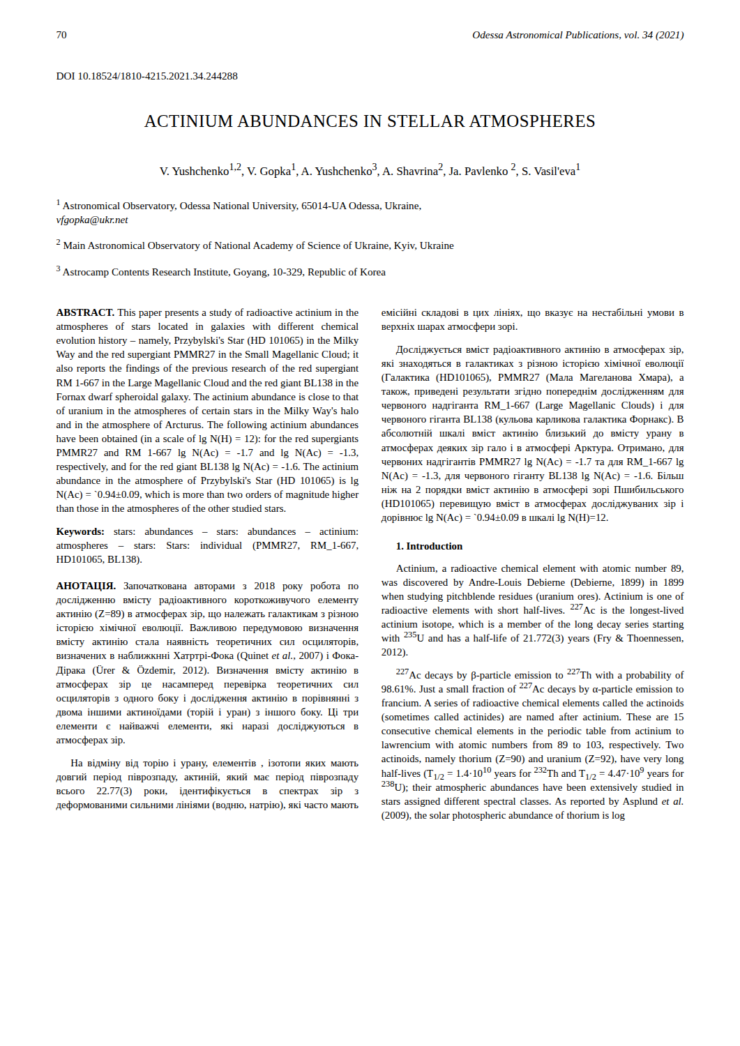70 Odessa Astronomical Publications, vol. 34 (2021)
DOI 10.18524/1810-4215.2021.34.244288
ACTINIUM ABUNDANCES IN STELLAR ATMOSPHERES
V. Yushchenko1,2, V. Gopka1, A. Yushchenko3, A. Shavrina2, Ja. Pavlenko 2, S. Vasil'eva1
1 Astronomical Observatory, Odessa National University, 65014-UA Odessa, Ukraine,
vfgopka@ukr.net
2 Main Astronomical Observatory of National Academy of Science of Ukraine, Kyiv, Ukraine
3 Astrocamp Contents Research Institute, Goyang, 10-329, Republic of Korea
ABSTRACT. This paper presents a study of radioactive actinium in the atmospheres of stars located in galaxies with different chemical evolution history – namely, Przybylski's Star (HD 101065) in the Milky Way and the red supergiant PMMR27 in the Small Magellanic Cloud; it also reports the findings of the previous research of the red supergiant RM 1-667 in the Large Magellanic Cloud and the red giant BL138 in the Fornax dwarf spheroidal galaxy. The actinium abundance is close to that of uranium in the atmospheres of certain stars in the Milky Way's halo and in the atmosphere of Arcturus. The following actinium abundances have been obtained (in a scale of lg N(H) = 12): for the red supergiants PMMR27 and RM 1-667 lg N(Ac) = -1.7 and lg N(Ac) = -1.3, respectively, and for the red giant BL138 lg N(Ac) = -1.6. The actinium abundance in the atmosphere of Przybylski's Star (HD 101065) is lg N(Ac) = `0.94±0.09, which is more than two orders of magnitude higher than those in the atmospheres of the other studied stars.
Keywords: stars: abundances – stars: abundances – actinium: atmospheres – stars: Stars: individual (PMMR27, RM_1-667, HD101065, BL138).
АНОТАЦІЯ. Започаткована авторами з 2018 року робота по дослідженню вмісту радіоактивного короткоживучого елементу актинію (Z=89) в атмосферах зір, що належать галактикам з різною історією хімічної еволюції. Важливою передумовою визначення вмісту актинію стала наявність теоретичних сил осциляторів, визначених в наближкнні Хатртрі-Фока (Quinet et al., 2007) і Фока-Дірака (Ürer & Özdemir, 2012). Визначення вмісту актинію в атмосферах зір це насамперед перевірка теоретичних сил осциляторів з одного боку і дослідження актинію в порівнянні з двома іншими актиноїдами (торій і уран) з іншого боку. Ці три елементи є найважчі елементи, які наразі досліджуються в атмосферах зір.
На відміну від торію і урану, елементів , ізотопи яких мають довгий період піврозпаду, актиній, який має період піврозпаду всього 22.77(3) роки, ідентифікується в спектрах зір з деформованими сильними лініями (водню, натрію), які часто мають емісійні складові в цих лініях, що вказує на нестабільні умови в верхніх шарах атмосфери зорі.
Досліджується вміст радіоактивного актинію в атмосферах зір, які знаходяться в галактиках з різною історією хімічної еволюції (Галактика (HD101065), PMMR27 (Мала Магеланова Хмара), а також, приведені результати згідно попереднім дослідженням для червоного надгіганта RM_1-667 (Large Magellanic Clouds) і для червоного гіганта BL138 (кульова карликова галактика Форнакс). В абсолютній шкалі вміст актинію близький до вмісту урану в атмосферах деяких зір гало і в атмосфері Арктура. Отримано, для червоних надгігантів PMMR27 lg N(Ac) = -1.7 та для RM_1-667 lg N(Ac) = -1.3, для червоного гіганту BL138 lg N(Ac) = -1.6. Більш ніж на 2 порядки вміст актинію в атмосфері зорі Пшибильського (HD101065) перевищую вміст в атмосферах досліджуваних зір і дорівнює lg N(Ac) = `0.94±0.09 в шкалі lg N(H)=12.
1. Introduction
Actinium, a radioactive chemical element with atomic number 89, was discovered by Andre-Louis Debierne (Debierne, 1899) in 1899 when studying pitchblende residues (uranium ores). Actinium is one of radioactive elements with short half-lives. 227Ac is the longest-lived actinium isotope, which is a member of the long decay series starting with 235U and has a half-life of 21.772(3) years (Fry & Thoennessen, 2012).
227Ac decays by β-particle emission to 227Th with a probability of 98.61%. Just a small fraction of 227Ac decays by α-particle emission to francium. A series of radioactive chemical elements called the actinoids (sometimes called actinides) are named after actinium. These are 15 consecutive chemical elements in the periodic table from actinium to lawrencium with atomic numbers from 89 to 103, respectively. Two actinoids, namely thorium (Z=90) and uranium (Z=92), have very long half-lives (T1/2 = 1.4·1010 years for 232Th and T1/2 = 4.47·109 years for 238U); their atmospheric abundances have been extensively studied in stars assigned different spectral classes. As reported by Asplund et al. (2009), the solar photospheric abundance of thorium is log